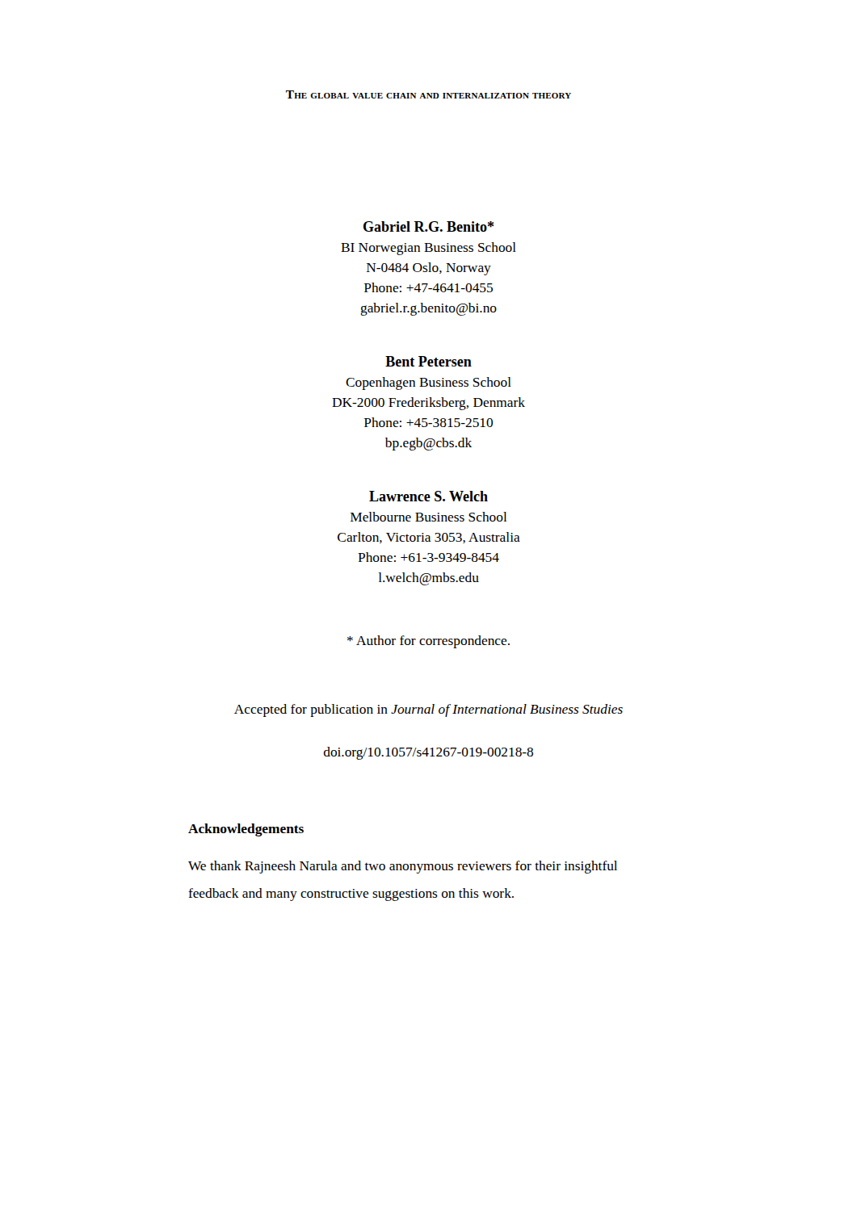The global value chain and internalization theory
Gabriel R.G. Benito*
BI Norwegian Business School
N-0484 Oslo, Norway
Phone: +47-4641-0455
gabriel.r.g.benito@bi.no
Bent Petersen
Copenhagen Business School
DK-2000 Frederiksberg, Denmark
Phone: +45-3815-2510
bp.egb@cbs.dk
Lawrence S. Welch
Melbourne Business School
Carlton, Victoria 3053, Australia
Phone: +61-3-9349-8454
l.welch@mbs.edu
* Author for correspondence.
Accepted for publication in Journal of International Business Studies
doi.org/10.1057/s41267-019-00218-8
Acknowledgements
We thank Rajneesh Narula and two anonymous reviewers for their insightful feedback and many constructive suggestions on this work.